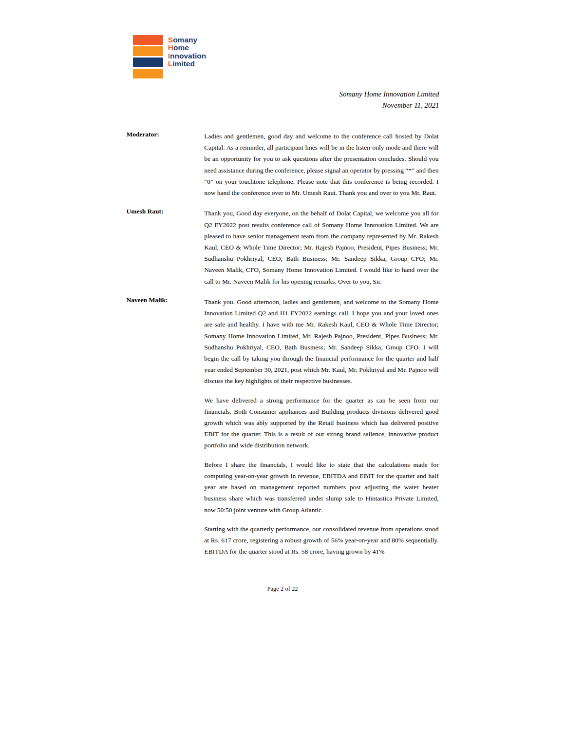Somany
Home
Innovation
Limited
Somany Home Innovation Limited
November 11, 2021
| Moderator: | Ladies and gentlemen, good day and welcome to the conference call hosted by Dolat Capital. As a reminder, all participant lines will be in the listen-only mode and there will be an opportunity for you to ask questions after the presentation concludes. Should you need assistance during the conference, please signal an operator by pressing “*” and then “0” on your touchtone telephone. Please note that this conference is being recorded. I now hand the conference over to Mr. Umesh Raut. Thank you and over to you Mr. Raut. |
| Umesh Raut: | Thank you, Good day everyone, on the behalf of Dolat Capital, we welcome you all for Q2 FY2022 post results conference call of Somany Home Innovation Limited. We are pleased to have senior management team from the company represented by Mr. Rakesh Kaul, CEO & Whole Time Director; Mr. Rajesh Pajnoo, President, Pipes Business; Mr. Sudhanshu Pokhriyal, CEO, Bath Business; Mr. Sandeep Sikka, Group CFO; Mr. Naveen Malik, CFO, Somany Home Innovation Limited. I would like to hand over the call to Mr. Naveen Malik for his opening remarks. Over to you, Sir. |
| Naveen Malik: | Thank you. Good afternoon, ladies and gentlemen, and welcome to the Somany Home Innovation Limited Q2 and H1 FY2022 earnings call. I hope you and your loved ones are safe and healthy. I have with me Mr. Rakesh Kaul, CEO & Whole Time Director; Somany Home Innovation Limited, Mr. Rajesh Pajnoo, President, Pipes Business; Mr. Sudhanshu Pokhriyal, CEO, Bath Business; Mr. Sandeep Sikka, Group CFO. I will begin the call by taking you through the financial performance for the quarter and half year ended September 30, 2021, post which Mr. Kaul, Mr. Pokhriyal and Mr. Pajnoo will discuss the key highlights of their respective businesses. We have delivered a strong performance for the quarter as can be seen from our financials. Both Consumer appliances and Building products divisions delivered good growth which was ably supported by the Retail business which has delivered positive EBIT for the quarter. This is a result of our strong brand salience, innovative product portfolio and wide distribution network. Before I share the financials, I would like to state that the calculations made for computing year-on-year growth in revenue, EBITDA and EBIT for the quarter and half year are based on management reported numbers post adjusting the water heater business share which was transferred under slump sale to Hintastica Private Limited, now 50:50 joint venture with Group Atlantic. Starting with the quarterly performance, our consolidated revenue from operations stood at Rs. 617 crore, registering a robust growth of 56% year-on-year and 80% sequentially. EBITDA for the quarter stood at Rs. 58 crore, having grown by 41% |
Page 2 of 22